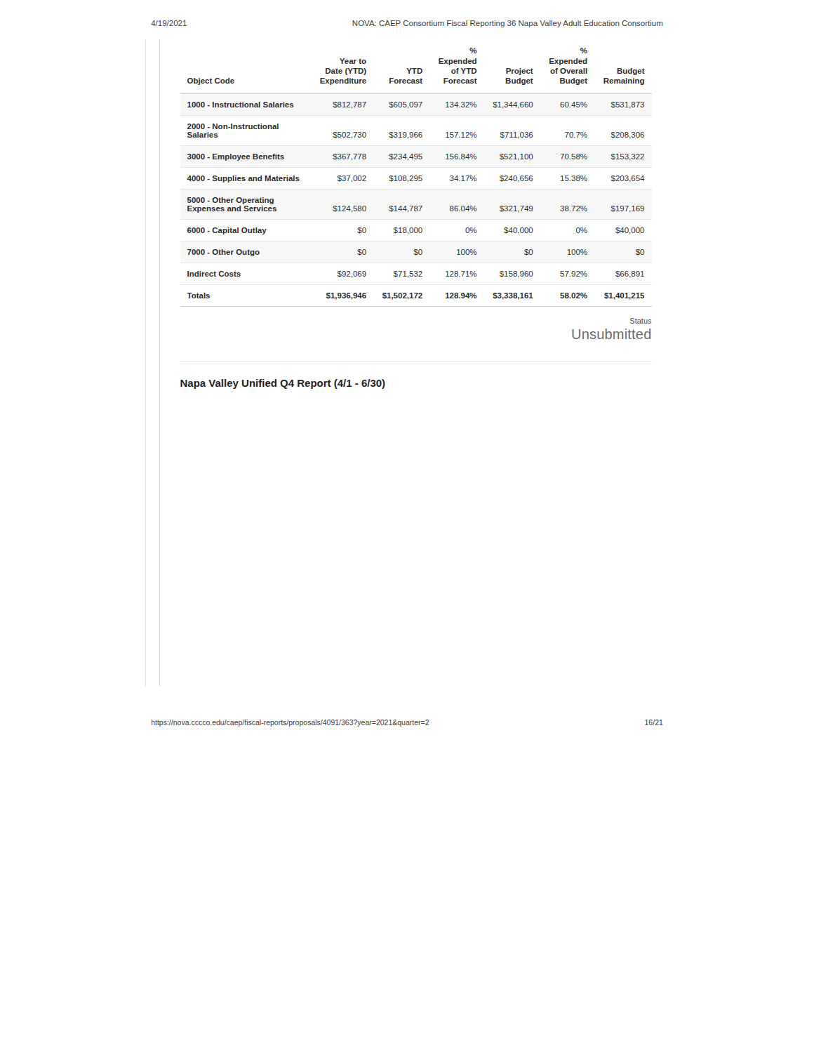4/19/2021
NOVA: CAEP Consortium Fiscal Reporting 36 Napa Valley Adult Education Consortium
| Object Code | Year to Date (YTD) Expenditure | YTD Forecast | % Expended of YTD Forecast | Project Budget | % Expended of Overall Budget | Budget Remaining |
| --- | --- | --- | --- | --- | --- | --- |
| 1000 - Instructional Salaries | $812,787 | $605,097 | 134.32% | $1,344,660 | 60.45% | $531,873 |
| 2000 - Non-Instructional Salaries | $502,730 | $319,966 | 157.12% | $711,036 | 70.7% | $208,306 |
| 3000 - Employee Benefits | $367,778 | $234,495 | 156.84% | $521,100 | 70.58% | $153,322 |
| 4000 - Supplies and Materials | $37,002 | $108,295 | 34.17% | $240,656 | 15.38% | $203,654 |
| 5000 - Other Operating Expenses and Services | $124,580 | $144,787 | 86.04% | $321,749 | 38.72% | $197,169 |
| 6000 - Capital Outlay | $0 | $18,000 | 0% | $40,000 | 0% | $40,000 |
| 7000 - Other Outgo | $0 | $0 | 100% | $0 | 100% | $0 |
| Indirect Costs | $92,069 | $71,532 | 128.71% | $158,960 | 57.92% | $66,891 |
| Totals | $1,936,946 | $1,502,172 | 128.94% | $3,338,161 | 58.02% | $1,401,215 |
Status
Unsubmitted
Napa Valley Unified Q4 Report (4/1 - 6/30)
https://nova.cccco.edu/caep/fiscal-reports/proposals/4091/363?year=2021&quarter=2
16/21